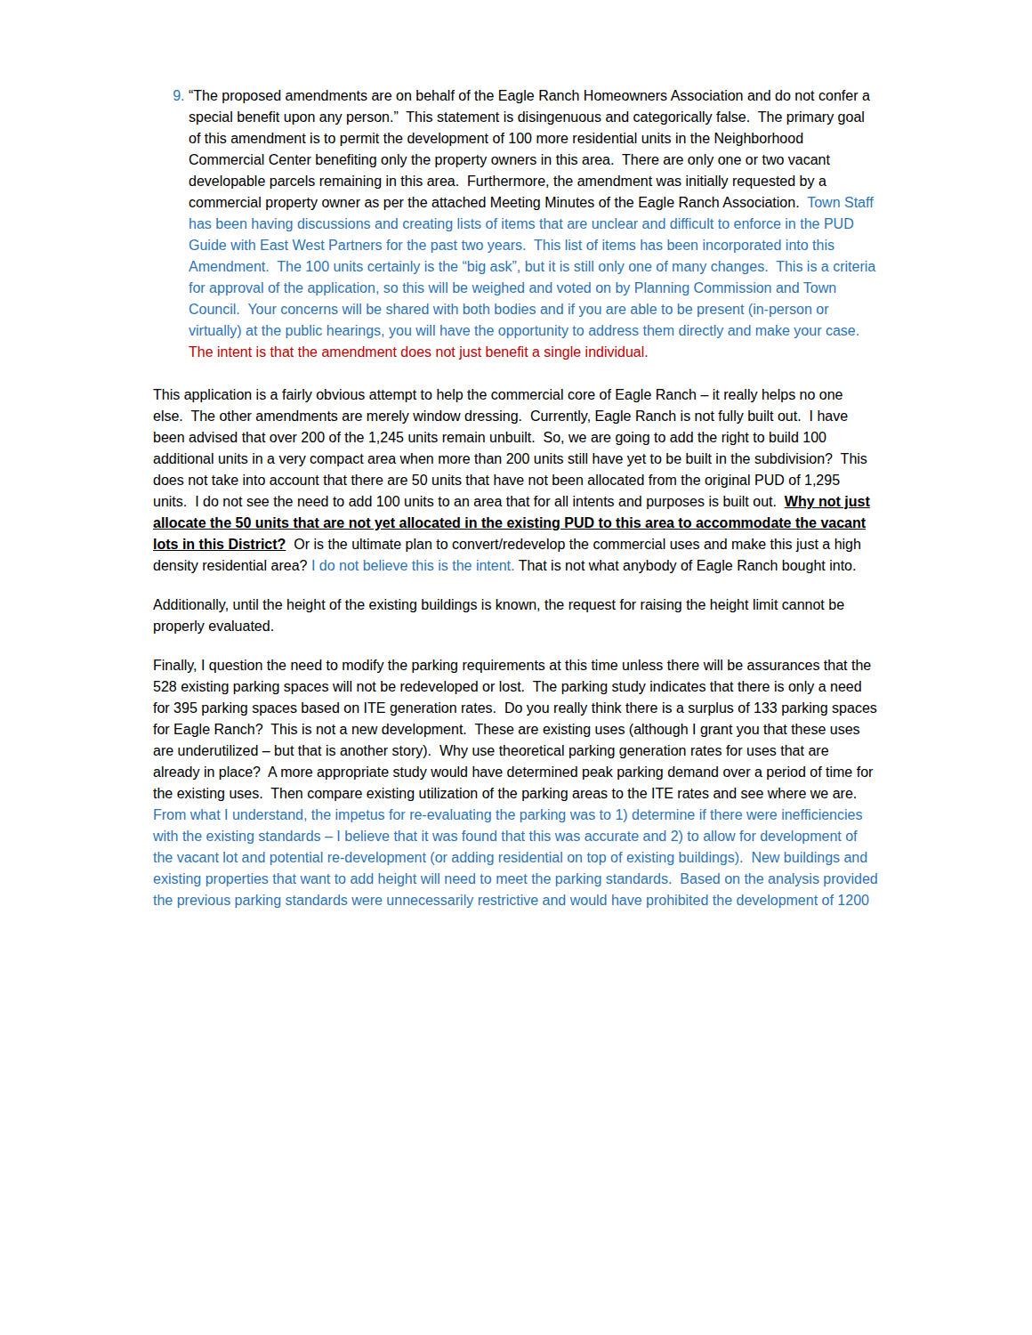“The proposed amendments are on behalf of the Eagle Ranch Homeowners Association and do not confer a special benefit upon any person.” This statement is disingenuous and categorically false. The primary goal of this amendment is to permit the development of 100 more residential units in the Neighborhood Commercial Center benefiting only the property owners in this area. There are only one or two vacant developable parcels remaining in this area. Furthermore, the amendment was initially requested by a commercial property owner as per the attached Meeting Minutes of the Eagle Ranch Association. Town Staff has been having discussions and creating lists of items that are unclear and difficult to enforce in the PUD Guide with East West Partners for the past two years. This list of items has been incorporated into this Amendment. The 100 units certainly is the “big ask”, but it is still only one of many changes. This is a criteria for approval of the application, so this will be weighed and voted on by Planning Commission and Town Council. Your concerns will be shared with both bodies and if you are able to be present (in-person or virtually) at the public hearings, you will have the opportunity to address them directly and make your case. The intent is that the amendment does not just benefit a single individual.
This application is a fairly obvious attempt to help the commercial core of Eagle Ranch – it really helps no one else. The other amendments are merely window dressing. Currently, Eagle Ranch is not fully built out. I have been advised that over 200 of the 1,245 units remain unbuilt. So, we are going to add the right to build 100 additional units in a very compact area when more than 200 units still have yet to be built in the subdivision? This does not take into account that there are 50 units that have not been allocated from the original PUD of 1,295 units. I do not see the need to add 100 units to an area that for all intents and purposes is built out. Why not just allocate the 50 units that are not yet allocated in the existing PUD to this area to accommodate the vacant lots in this District? Or is the ultimate plan to convert/redevelop the commercial uses and make this just a high density residential area? I do not believe this is the intent. That is not what anybody of Eagle Ranch bought into.
Additionally, until the height of the existing buildings is known, the request for raising the height limit cannot be properly evaluated.
Finally, I question the need to modify the parking requirements at this time unless there will be assurances that the 528 existing parking spaces will not be redeveloped or lost. The parking study indicates that there is only a need for 395 parking spaces based on ITE generation rates. Do you really think there is a surplus of 133 parking spaces for Eagle Ranch? This is not a new development. These are existing uses (although I grant you that these uses are underutilized – but that is another story). Why use theoretical parking generation rates for uses that are already in place? A more appropriate study would have determined peak parking demand over a period of time for the existing uses. Then compare existing utilization of the parking areas to the ITE rates and see where we are. From what I understand, the impetus for re-evaluating the parking was to 1) determine if there were inefficiencies with the existing standards – I believe that it was found that this was accurate and 2) to allow for development of the vacant lot and potential re-development (or adding residential on top of existing buildings). New buildings and existing properties that want to add height will need to meet the parking standards. Based on the analysis provided the previous parking standards were unnecessarily restrictive and would have prohibited the development of 1200